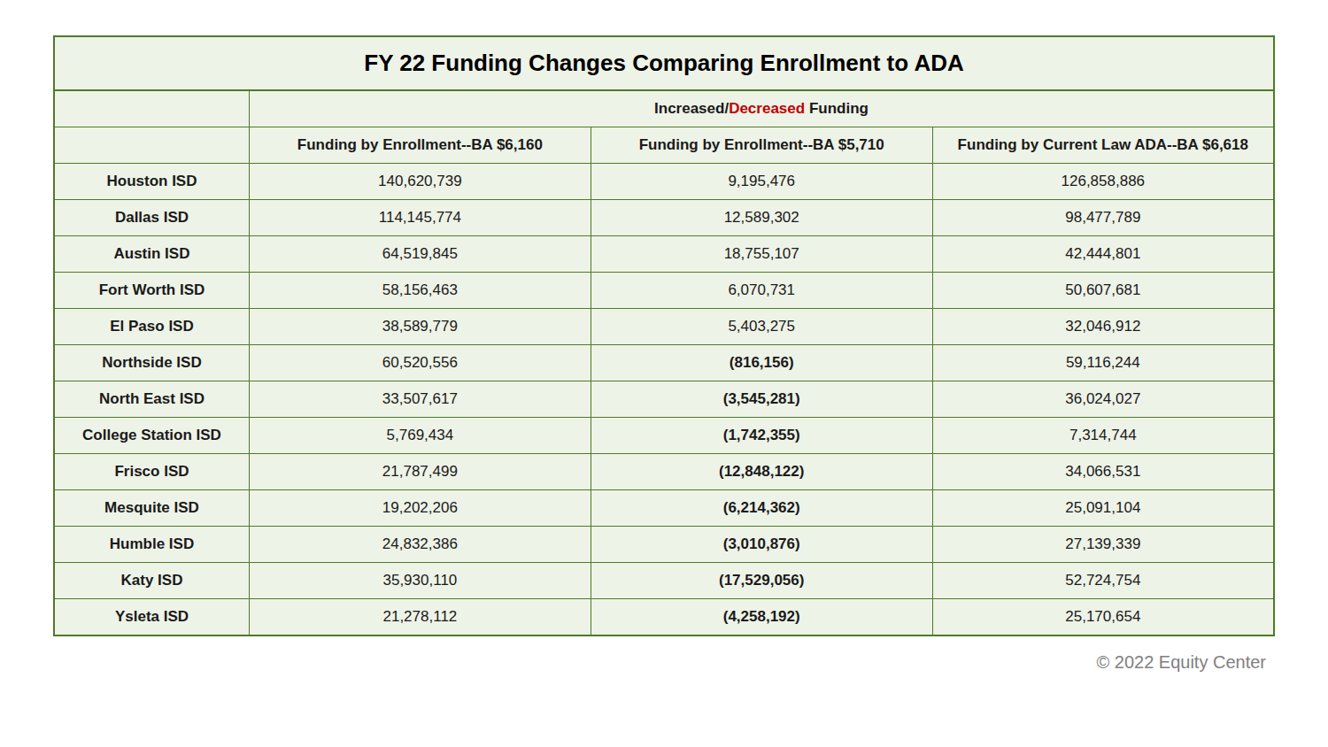FY 22 Funding Changes Comparing Enrollment to ADA
| | Increased/ Decreased Funding |
| --- | --- |
| | Funding by Enrollment--BA $6,160 | Funding by Enrollment--BA $5,710 | Funding by Current Law ADA--BA $6,618 |
| Houston ISD | 140,620,739 | 9,195,476 | 126,858,886 |
| Dallas ISD | 114,145,774 | 12,589,302 | 98,477,789 |
| Austin ISD | 64,519,845 | 18,755,107 | 42,444,801 |
| Fort Worth ISD | 58,156,463 | 6,070,731 | 50,607,681 |
| El Paso ISD | 38,589,779 | 5,403,275 | 32,046,912 |
| Northside ISD | 60,520,556 | (816,156) | 59,116,244 |
| North East ISD | 33,507,617 | (3,545,281) | 36,024,027 |
| College Station ISD | 5,769,434 | (1,742,355) | 7,314,744 |
| Frisco ISD | 21,787,499 | (12,848,122) | 34,066,531 |
| Mesquite ISD | 19,202,206 | (6,214,362) | 25,091,104 |
| Humble ISD | 24,832,386 | (3,010,876) | 27,139,339 |
| Katy ISD | 35,930,110 | (17,529,056) | 52,724,754 |
| Ysleta ISD | 21,278,112 | (4,258,192) | 25,170,654 |
© 2022 Equity Center